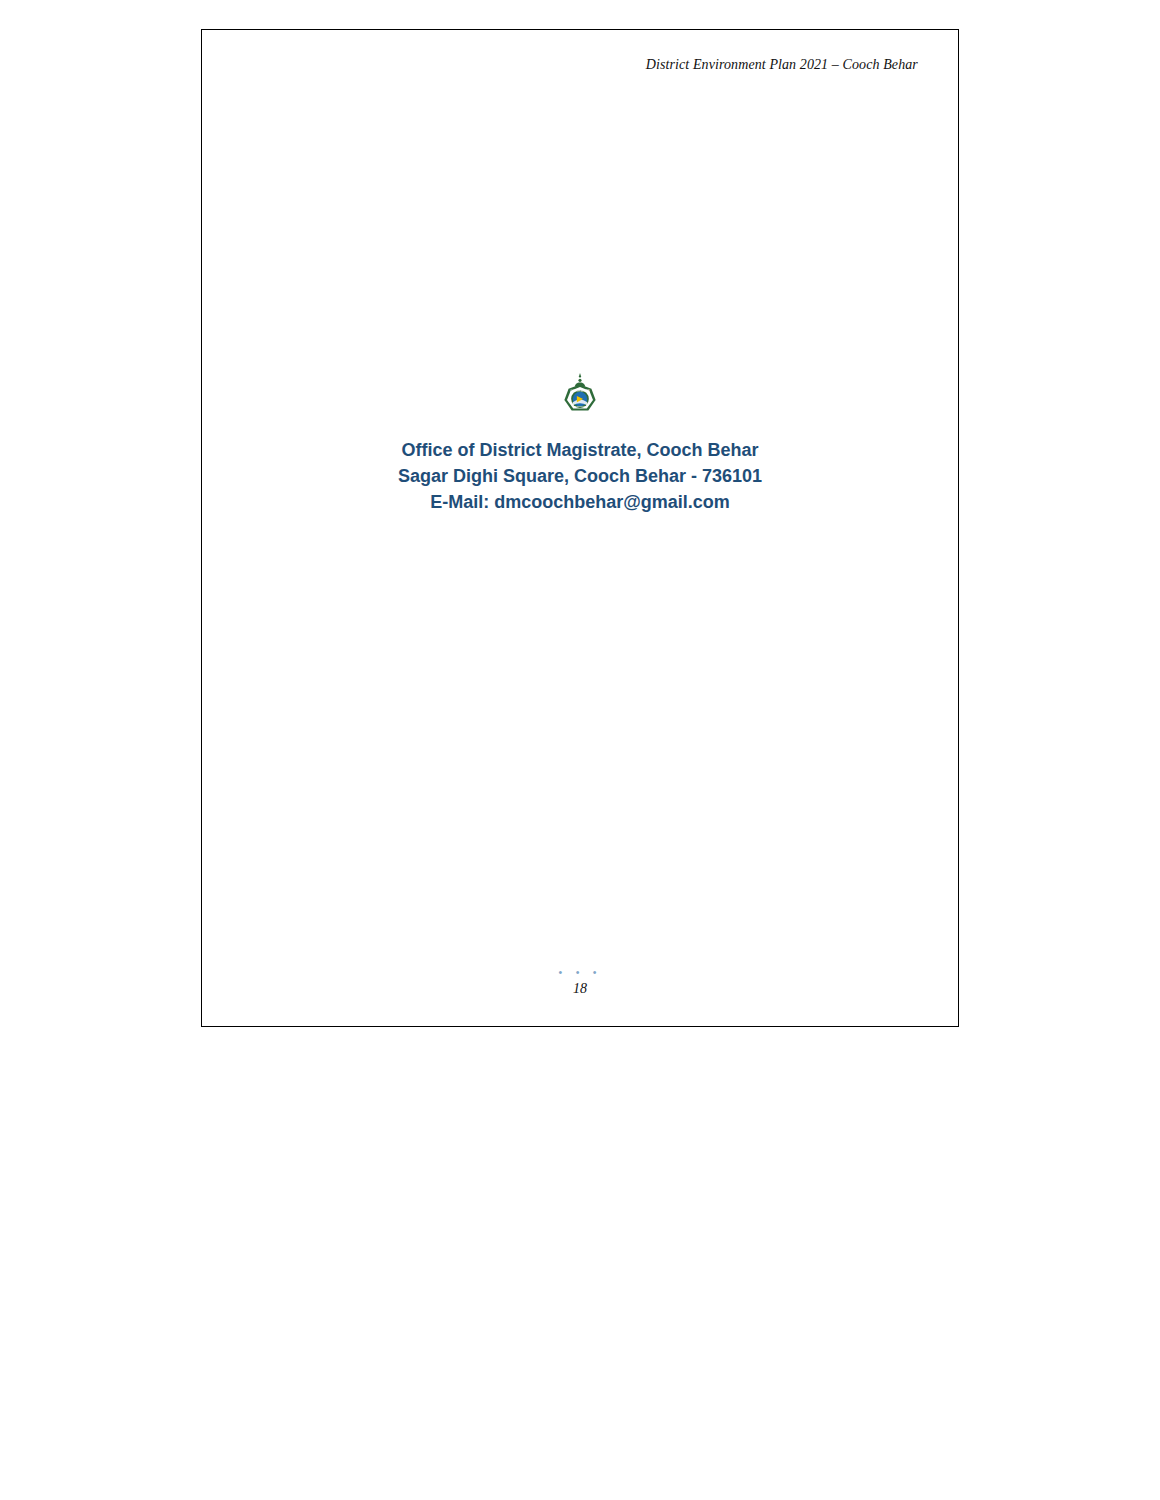District Environment Plan 2021 – Cooch Behar
COOCH BEHAR DISTRICT
Office of District Magistrate, Cooch Behar Sagar Dighi Square, Cooch Behar - 736101 E-Mail: dmcoochbehar@gmail.com
• • •
18